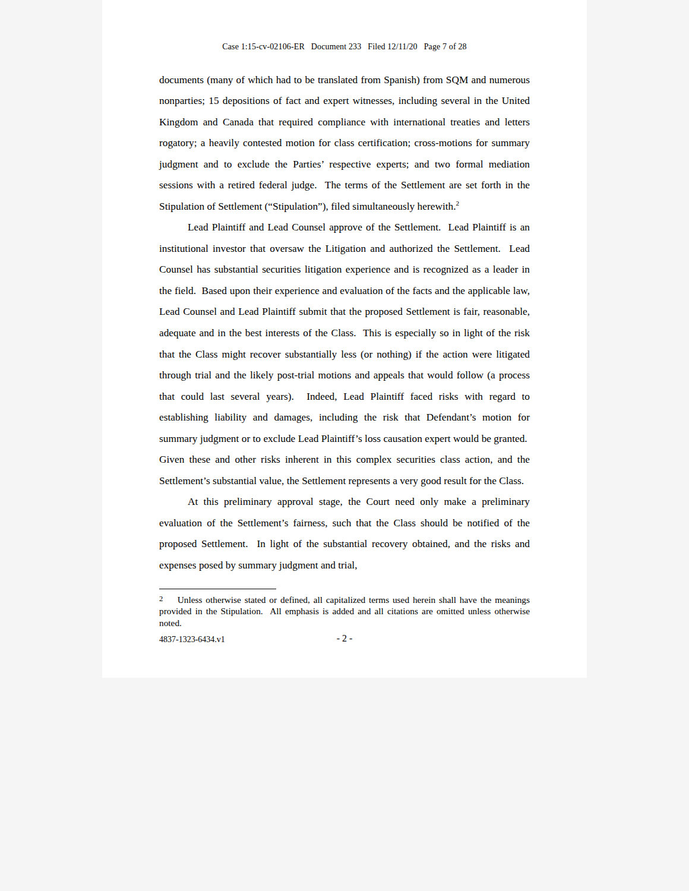Case 1:15-cv-02106-ER Document 233 Filed 12/11/20 Page 7 of 28
documents (many of which had to be translated from Spanish) from SQM and numerous nonparties; 15 depositions of fact and expert witnesses, including several in the United Kingdom and Canada that required compliance with international treaties and letters rogatory; a heavily contested motion for class certification; cross-motions for summary judgment and to exclude the Parties’ respective experts; and two formal mediation sessions with a retired federal judge. The terms of the Settlement are set forth in the Stipulation of Settlement (“Stipulation”), filed simultaneously herewith.2
Lead Plaintiff and Lead Counsel approve of the Settlement. Lead Plaintiff is an institutional investor that oversaw the Litigation and authorized the Settlement. Lead Counsel has substantial securities litigation experience and is recognized as a leader in the field. Based upon their experience and evaluation of the facts and the applicable law, Lead Counsel and Lead Plaintiff submit that the proposed Settlement is fair, reasonable, adequate and in the best interests of the Class. This is especially so in light of the risk that the Class might recover substantially less (or nothing) if the action were litigated through trial and the likely post-trial motions and appeals that would follow (a process that could last several years). Indeed, Lead Plaintiff faced risks with regard to establishing liability and damages, including the risk that Defendant’s motion for summary judgment or to exclude Lead Plaintiff’s loss causation expert would be granted. Given these and other risks inherent in this complex securities class action, and the Settlement’s substantial value, the Settlement represents a very good result for the Class.
At this preliminary approval stage, the Court need only make a preliminary evaluation of the Settlement’s fairness, such that the Class should be notified of the proposed Settlement. In light of the substantial recovery obtained, and the risks and expenses posed by summary judgment and trial,
2 Unless otherwise stated or defined, all capitalized terms used herein shall have the meanings provided in the Stipulation. All emphasis is added and all citations are omitted unless otherwise noted.
4837-1323-6434.v1 - 2 -